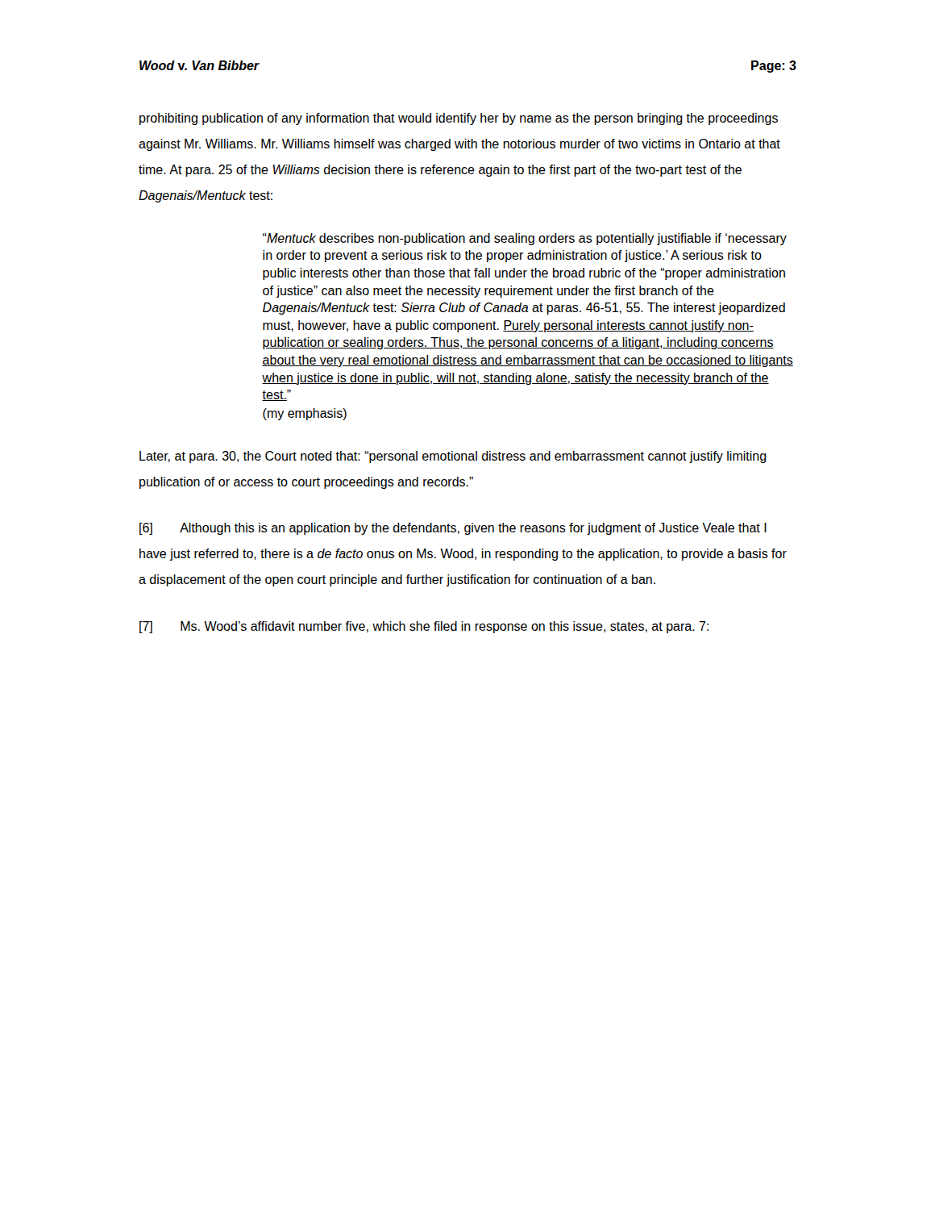Wood v. Van Bibber Page: 3
prohibiting publication of any information that would identify her by name as the person bringing the proceedings against Mr. Williams. Mr. Williams himself was charged with the notorious murder of two victims in Ontario at that time. At para. 25 of the Williams decision there is reference again to the first part of the two-part test of the Dagenais/Mentuck test:
“Mentuck describes non-publication and sealing orders as potentially justifiable if ‘necessary in order to prevent a serious risk to the proper administration of justice.’ A serious risk to public interests other than those that fall under the broad rubric of the “proper administration of justice” can also meet the necessity requirement under the first branch of the Dagenais/Mentuck test: Sierra Club of Canada at paras. 46-51, 55. The interest jeopardized must, however, have a public component. Purely personal interests cannot justify non-publication or sealing orders. Thus, the personal concerns of a litigant, including concerns about the very real emotional distress and embarrassment that can be occasioned to litigants when justice is done in public, will not, standing alone, satisfy the necessity branch of the test.”(my emphasis)
Later, at para. 30, the Court noted that: “personal emotional distress and embarrassment cannot justify limiting publication of or access to court proceedings and records.”
[6] Although this is an application by the defendants, given the reasons for judgment of Justice Veale that I have just referred to, there is a de facto onus on Ms. Wood, in responding to the application, to provide a basis for a displacement of the open court principle and further justification for continuation of a ban.
[7] Ms. Wood’s affidavit number five, which she filed in response on this issue, states, at para. 7: